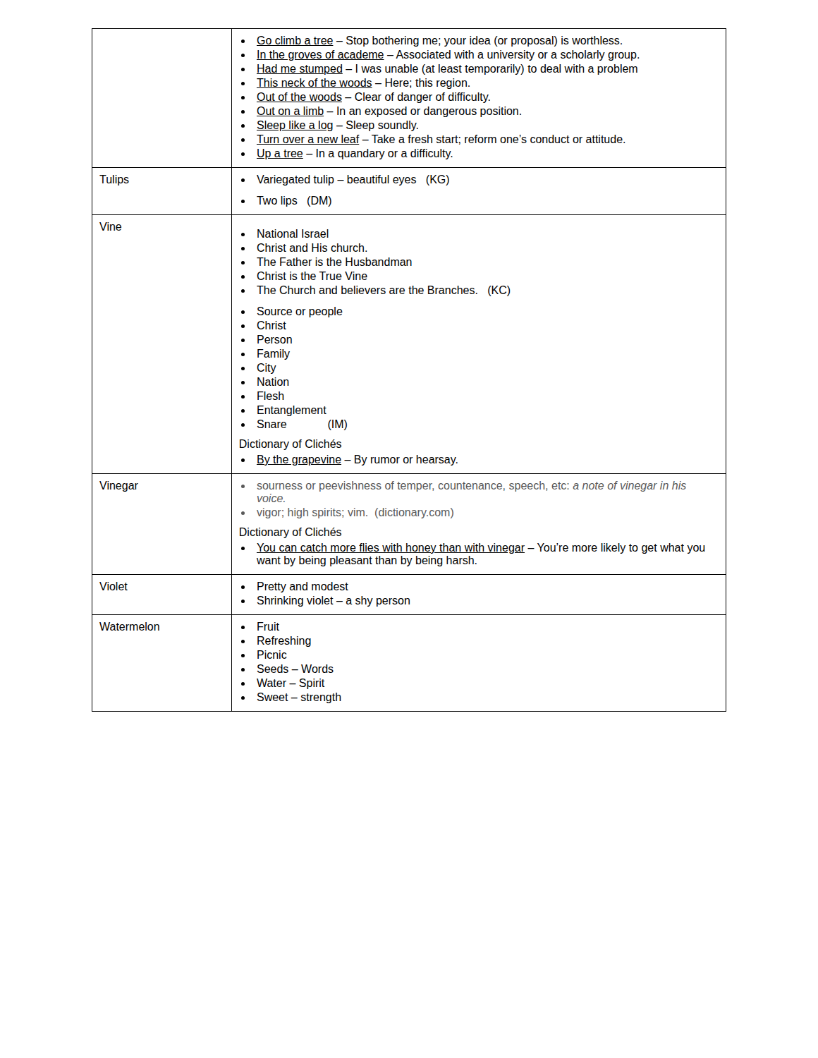| | Go climb a tree – Stop bothering me; your idea (or proposal) is worthless. In the groves of academe – Associated with a university or a scholarly group. Had me stumped – I was unable (at least temporarily) to deal with a problem This neck of the woods – Here; this region. Out of the woods – Clear of danger of difficulty. Out on a limb – In an exposed or dangerous position. Sleep like a log – Sleep soundly. Turn over a new leaf – Take a fresh start; reform one’s conduct or attitude. Up a tree – In a quandary or a difficulty. |
| Tulips | Variegated tulip – beautiful eyes (KG) Two lips (DM) |
| Vine | National Israel Christ and His church. The Father is the Husbandman Christ is the True Vine The Church and believers are the Branches. (KC) Source or people Christ Person Family City Nation Flesh Entanglement Snare (IM) Dictionary of Clichés By the grapevine – By rumor or hearsay. |
| Vinegar | sourness or peevishness of temper, countenance, speech, etc: a note of vinegar in his voice. vigor; high spirits; vim. (dictionary.com) Dictionary of Clichés You can catch more flies with honey than with vinegar – You’re more likely to get what you want by being pleasant than by being harsh. |
| Violet | Pretty and modest Shrinking violet – a shy person |
| Watermelon | Fruit Refreshing Picnic Seeds – Words Water – Spirit Sweet – strength |